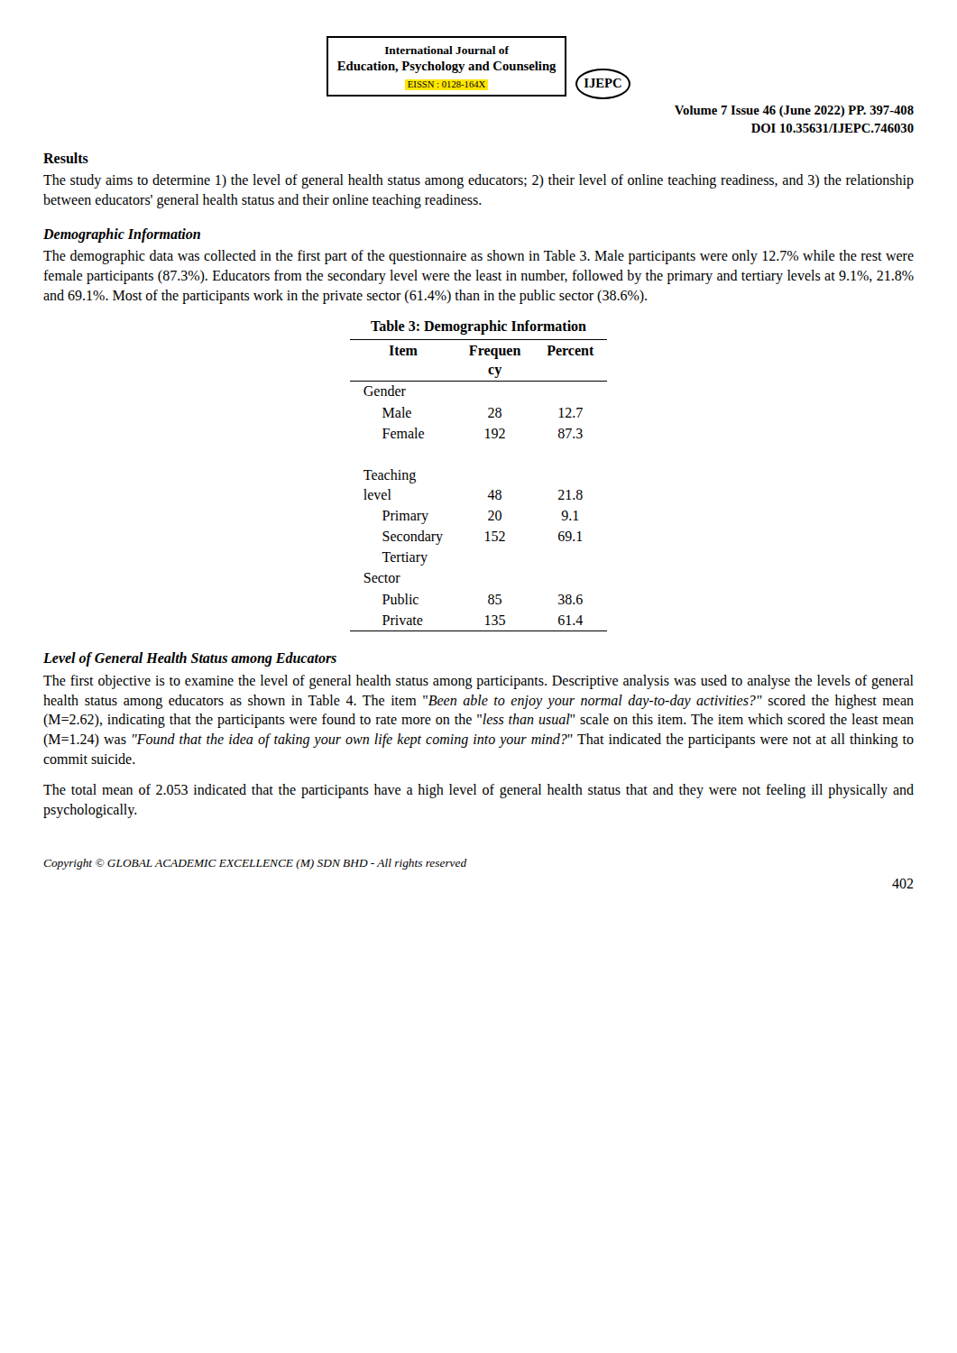International Journal of
Education, Psychology and Counseling
EISSN : 0128-164X IJEPC
Volume 7 Issue 46 (June 2022) PP. 397-408
DOI 10.35631/IJEPC.746030
Results
The study aims to determine 1) the level of general health status among educators; 2) their level of online teaching readiness, and 3) the relationship between educators' general health status and their online teaching readiness.
Demographic Information
The demographic data was collected in the first part of the questionnaire as shown in Table 3. Male participants were only 12.7% while the rest were female participants (87.3%). Educators from the secondary level were the least in number, followed by the primary and tertiary levels at 9.1%, 21.8% and 69.1%. Most of the participants work in the private sector (61.4%) than in the public sector (38.6%).
Table 3: Demographic Information
| Item | Frequen cy | Percent |
| --- | --- | --- |
| Gender | | |
| Male | 28 | 12.7 |
| Female | 192 | 87.3 |
| Teaching level | 48 | 21.8 |
| Primary | 20 | 9.1 |
| Secondary | 152 | 69.1 |
| Tertiary | | |
| Sector | | |
| Public | 85 | 38.6 |
| Private | 135 | 61.4 |
Level of General Health Status among Educators
The first objective is to examine the level of general health status among participants. Descriptive analysis was used to analyse the levels of general health status among educators as shown in Table 4. The item "Been able to enjoy your normal day-to-day activities?" scored the highest mean (M=2.62), indicating that the participants were found to rate more on the "less than usual" scale on this item. The item which scored the least mean (M=1.24) was "Found that the idea of taking your own life kept coming into your mind?" That indicated the participants were not at all thinking to commit suicide.
The total mean of 2.053 indicated that the participants have a high level of general health status that and they were not feeling ill physically and psychologically.
Copyright © GLOBAL ACADEMIC EXCELLENCE (M) SDN BHD - All rights reserved
402